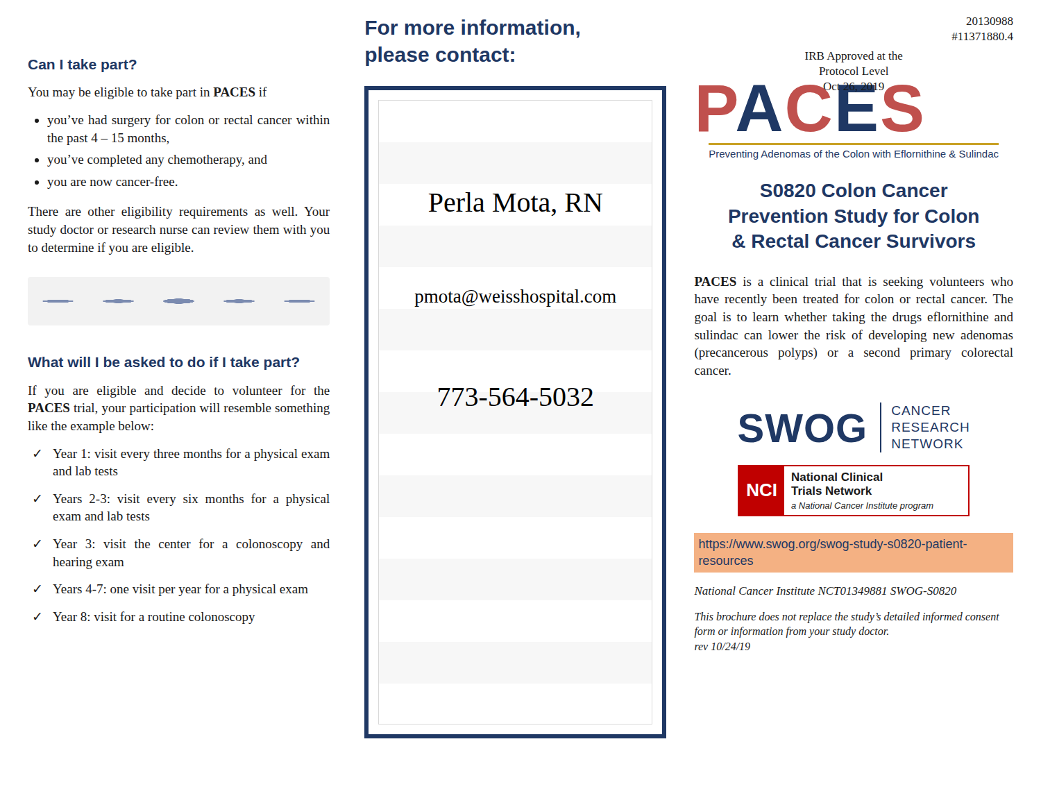Can I take part?
You may be eligible to take part in PACES if
you’ve had surgery for colon or rectal cancer within the past 4 – 15 months,
you’ve completed any chemotherapy, and
you are now cancer-free.
There are other eligibility requirements as well. Your study doctor or research nurse can review them with you to determine if you are eligible.
What will I be asked to do if I take part?
If you are eligible and decide to volunteer for the PACES trial, your participation will resemble something like the example below:
Year 1: visit every three months for a physical exam and lab tests
Years 2-3: visit every six months for a physical exam and lab tests
Year 3: visit the center for a colonoscopy and hearing exam
Years 4-7: one visit per year for a physical exam
Year 8: visit for a routine colonoscopy
For more information,
please contact:
Perla Mota, RN
pmota@weisshospital.com
773-564-5032
20130988
#11371880.4
IRB Approved at the
Protocol Level
Oct 26, 2019
PACES
Preventing Adenomas of the Colon with Eflornithine & Sulindac
S0820 Colon Cancer
Prevention Study for Colon
& Rectal Cancer Survivors
PACES is a clinical trial that is seeking volunteers who have recently been treated for colon or rectal cancer. The goal is to learn whether taking the drugs eflornithine and sulindac can lower the risk of developing new adenomas (precancerous polyps) or a second primary colorectal cancer.
SWOG CANCER
RESEARCH
NETWORK
NCI
National Clinical Trials Network
a National Cancer Institute program
https://www.swog.org/swog-study-s0820-patient-resources
National Cancer Institute NCT01349881 SWOG-S0820
This brochure does not replace the study’s detailed informed consent form or information from your study doctor.
rev 10/24/19